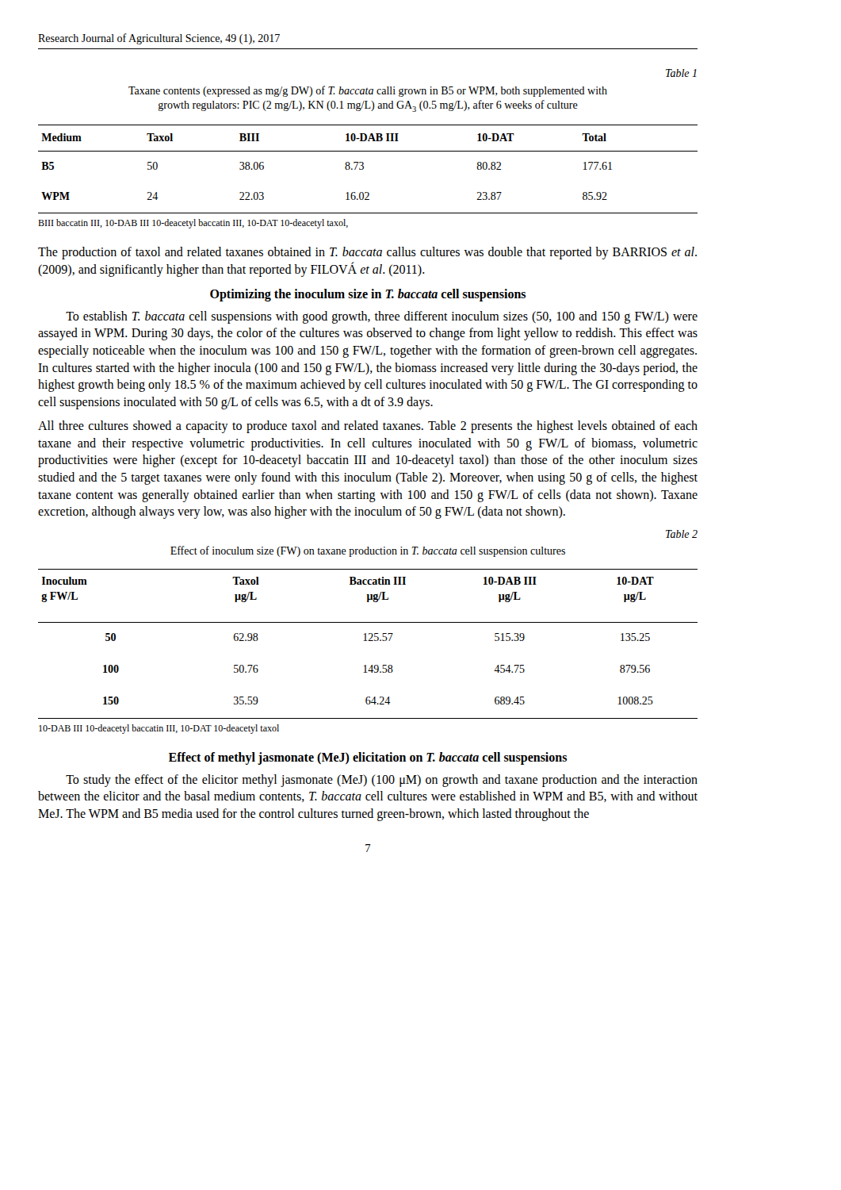Research Journal of Agricultural Science, 49 (1), 2017
Table 1
Taxane contents (expressed as mg/g DW) of T. baccata calli grown in B5 or WPM, both supplemented with growth regulators: PIC (2 mg/L), KN (0.1 mg/L) and GA3 (0.5 mg/L), after 6 weeks of culture
| Medium | Taxol | BIII | 10-DAB III | 10-DAT | Total |
| --- | --- | --- | --- | --- | --- |
| B5 | 50 | 38.06 | 8.73 | 80.82 | 177.61 |
| WPM | 24 | 22.03 | 16.02 | 23.87 | 85.92 |
BIII baccatin III, 10-DAB III 10-deacetyl baccatin III, 10-DAT 10-deacetyl taxol,
The production of taxol and related taxanes obtained in T. baccata callus cultures was double that reported by BARRIOS et al. (2009), and significantly higher than that reported by FILOVÁ et al. (2011).
Optimizing the inoculum size in T. baccata cell suspensions
To establish T. baccata cell suspensions with good growth, three different inoculum sizes (50, 100 and 150 g FW/L) were assayed in WPM. During 30 days, the color of the cultures was observed to change from light yellow to reddish. This effect was especially noticeable when the inoculum was 100 and 150 g FW/L, together with the formation of green-brown cell aggregates. In cultures started with the higher inocula (100 and 150 g FW/L), the biomass increased very little during the 30-days period, the highest growth being only 18.5 % of the maximum achieved by cell cultures inoculated with 50 g FW/L. The GI corresponding to cell suspensions inoculated with 50 g/L of cells was 6.5, with a dt of 3.9 days.
All three cultures showed a capacity to produce taxol and related taxanes. Table 2 presents the highest levels obtained of each taxane and their respective volumetric productivities. In cell cultures inoculated with 50 g FW/L of biomass, volumetric productivities were higher (except for 10-deacetyl baccatin III and 10-deacetyl taxol) than those of the other inoculum sizes studied and the 5 target taxanes were only found with this inoculum (Table 2). Moreover, when using 50 g of cells, the highest taxane content was generally obtained earlier than when starting with 100 and 150 g FW/L of cells (data not shown). Taxane excretion, although always very low, was also higher with the inoculum of 50 g FW/L (data not shown).
Table 2
Effect of inoculum size (FW) on taxane production in T. baccata cell suspension cultures
| Inoculum g FW/L | Taxol μg/L | Baccatin III μg/L | 10-DAB III μg/L | 10-DAT μg/L |
| --- | --- | --- | --- | --- |
| 50 | 62.98 | 125.57 | 515.39 | 135.25 |
| 100 | 50.76 | 149.58 | 454.75 | 879.56 |
| 150 | 35.59 | 64.24 | 689.45 | 1008.25 |
10-DAB III 10-deacetyl baccatin III, 10-DAT 10-deacetyl taxol
Effect of methyl jasmonate (MeJ) elicitation on T. baccata cell suspensions
To study the effect of the elicitor methyl jasmonate (MeJ) (100 μM) on growth and taxane production and the interaction between the elicitor and the basal medium contents, T. baccata cell cultures were established in WPM and B5, with and without MeJ. The WPM and B5 media used for the control cultures turned green-brown, which lasted throughout the
7